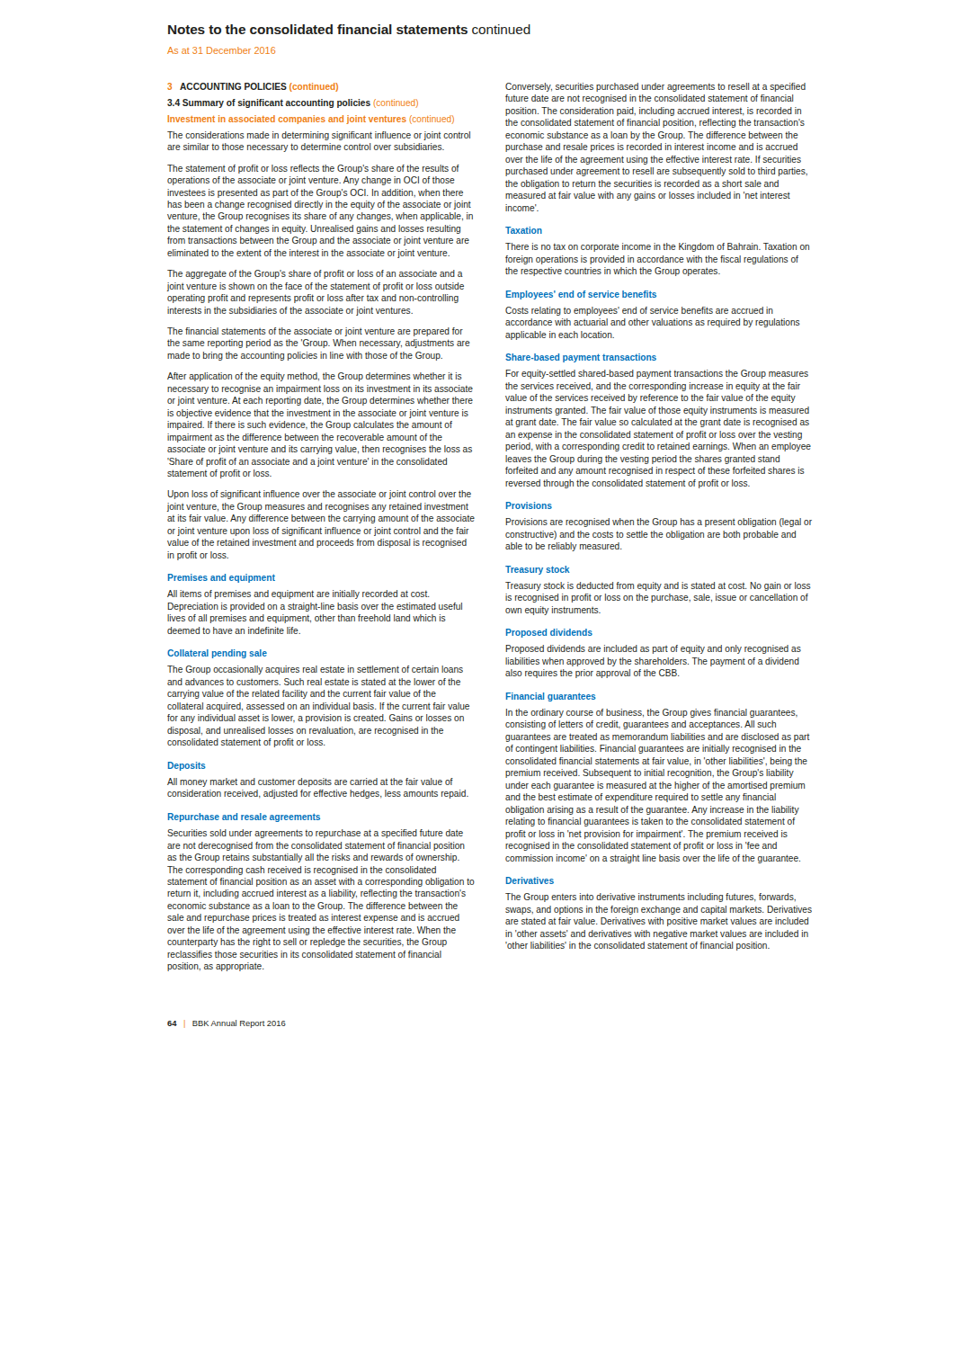Notes to the consolidated financial statements continued
As at 31 December 2016
3 ACCOUNTING POLICIES (continued)
3.4 Summary of significant accounting policies (continued)
Investment in associated companies and joint ventures (continued)
The considerations made in determining significant influence or joint control are similar to those necessary to determine control over subsidiaries.
The statement of profit or loss reflects the Group's share of the results of operations of the associate or joint venture. Any change in OCI of those investees is presented as part of the Group's OCI. In addition, when there has been a change recognised directly in the equity of the associate or joint venture, the Group recognises its share of any changes, when applicable, in the statement of changes in equity. Unrealised gains and losses resulting from transactions between the Group and the associate or joint venture are eliminated to the extent of the interest in the associate or joint venture.
The aggregate of the Group's share of profit or loss of an associate and a joint venture is shown on the face of the statement of profit or loss outside operating profit and represents profit or loss after tax and non-controlling interests in the subsidiaries of the associate or joint ventures.
The financial statements of the associate or joint venture are prepared for the same reporting period as the 'Group. When necessary, adjustments are made to bring the accounting policies in line with those of the Group.
After application of the equity method, the Group determines whether it is necessary to recognise an impairment loss on its investment in its associate or joint venture. At each reporting date, the Group determines whether there is objective evidence that the investment in the associate or joint venture is impaired. If there is such evidence, the Group calculates the amount of impairment as the difference between the recoverable amount of the associate or joint venture and its carrying value, then recognises the loss as 'Share of profit of an associate and a joint venture' in the consolidated statement of profit or loss.
Upon loss of significant influence over the associate or joint control over the joint venture, the Group measures and recognises any retained investment at its fair value. Any difference between the carrying amount of the associate or joint venture upon loss of significant influence or joint control and the fair value of the retained investment and proceeds from disposal is recognised in profit or loss.
Premises and equipment
All items of premises and equipment are initially recorded at cost. Depreciation is provided on a straight-line basis over the estimated useful lives of all premises and equipment, other than freehold land which is deemed to have an indefinite life.
Collateral pending sale
The Group occasionally acquires real estate in settlement of certain loans and advances to customers. Such real estate is stated at the lower of the carrying value of the related facility and the current fair value of the collateral acquired, assessed on an individual basis. If the current fair value for any individual asset is lower, a provision is created. Gains or losses on disposal, and unrealised losses on revaluation, are recognised in the consolidated statement of profit or loss.
Deposits
All money market and customer deposits are carried at the fair value of consideration received, adjusted for effective hedges, less amounts repaid.
Repurchase and resale agreements
Securities sold under agreements to repurchase at a specified future date are not derecognised from the consolidated statement of financial position as the Group retains substantially all the risks and rewards of ownership. The corresponding cash received is recognised in the consolidated statement of financial position as an asset with a corresponding obligation to return it, including accrued interest as a liability, reflecting the transaction's economic substance as a loan to the Group. The difference between the sale and repurchase prices is treated as interest expense and is accrued over the life of the agreement using the effective interest rate. When the counterparty has the right to sell or repledge the securities, the Group reclassifies those securities in its consolidated statement of financial position, as appropriate.
Conversely, securities purchased under agreements to resell at a specified future date are not recognised in the consolidated statement of financial position. The consideration paid, including accrued interest, is recorded in the consolidated statement of financial position, reflecting the transaction's economic substance as a loan by the Group. The difference between the purchase and resale prices is recorded in interest income and is accrued over the life of the agreement using the effective interest rate. If securities purchased under agreement to resell are subsequently sold to third parties, the obligation to return the securities is recorded as a short sale and measured at fair value with any gains or losses included in 'net interest income'.
Taxation
There is no tax on corporate income in the Kingdom of Bahrain. Taxation on foreign operations is provided in accordance with the fiscal regulations of the respective countries in which the Group operates.
Employees' end of service benefits
Costs relating to employees' end of service benefits are accrued in accordance with actuarial and other valuations as required by regulations applicable in each location.
Share-based payment transactions
For equity-settled shared-based payment transactions the Group measures the services received, and the corresponding increase in equity at the fair value of the services received by reference to the fair value of the equity instruments granted. The fair value of those equity instruments is measured at grant date. The fair value so calculated at the grant date is recognised as an expense in the consolidated statement of profit or loss over the vesting period, with a corresponding credit to retained earnings. When an employee leaves the Group during the vesting period the shares granted stand forfeited and any amount recognised in respect of these forfeited shares is reversed through the consolidated statement of profit or loss.
Provisions
Provisions are recognised when the Group has a present obligation (legal or constructive) and the costs to settle the obligation are both probable and able to be reliably measured.
Treasury stock
Treasury stock is deducted from equity and is stated at cost. No gain or loss is recognised in profit or loss on the purchase, sale, issue or cancellation of own equity instruments.
Proposed dividends
Proposed dividends are included as part of equity and only recognised as liabilities when approved by the shareholders. The payment of a dividend also requires the prior approval of the CBB.
Financial guarantees
In the ordinary course of business, the Group gives financial guarantees, consisting of letters of credit, guarantees and acceptances. All such guarantees are treated as memorandum liabilities and are disclosed as part of contingent liabilities. Financial guarantees are initially recognised in the consolidated financial statements at fair value, in 'other liabilities', being the premium received. Subsequent to initial recognition, the Group's liability under each guarantee is measured at the higher of the amortised premium and the best estimate of expenditure required to settle any financial obligation arising as a result of the guarantee. Any increase in the liability relating to financial guarantees is taken to the consolidated statement of profit or loss in 'net provision for impairment'. The premium received is recognised in the consolidated statement of profit or loss in 'fee and commission income' on a straight line basis over the life of the guarantee.
Derivatives
The Group enters into derivative instruments including futures, forwards, swaps, and options in the foreign exchange and capital markets. Derivatives are stated at fair value. Derivatives with positive market values are included in 'other assets' and derivatives with negative market values are included in 'other liabilities' in the consolidated statement of financial position.
64|BBK Annual Report 2016